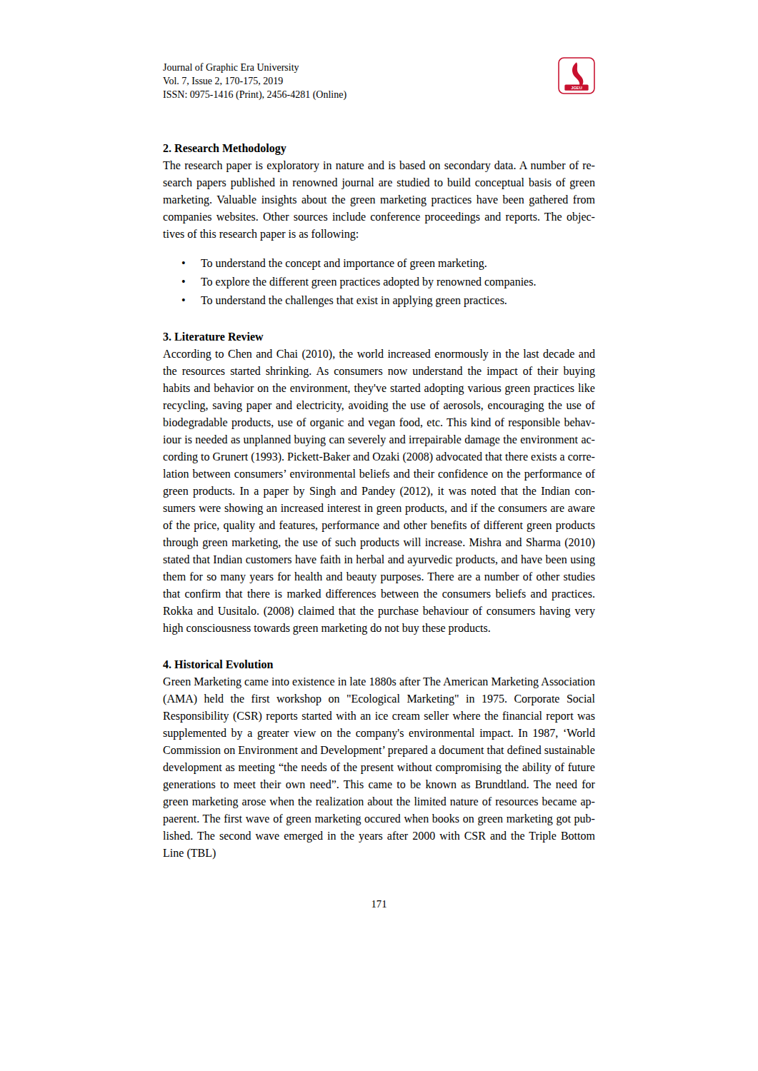Journal of Graphic Era University
Vol. 7, Issue 2, 170-175, 2019
ISSN: 0975-1416 (Print), 2456-4281 (Online)
JGEU
2. Research Methodology
The research paper is exploratory in nature and is based on secondary data. A number of research papers published in renowned journal are studied to build conceptual basis of green marketing. Valuable insights about the green marketing practices have been gathered from companies websites. Other sources include conference proceedings and reports. The objectives of this research paper is as following:
To understand the concept and importance of green marketing.
To explore the different green practices adopted by renowned companies.
To understand the challenges that exist in applying green practices.
3. Literature Review
According to Chen and Chai (2010), the world increased enormously in the last decade and the resources started shrinking. As consumers now understand the impact of their buying habits and behavior on the environment, they've started adopting various green practices like recycling, saving paper and electricity, avoiding the use of aerosols, encouraging the use of biodegradable products, use of organic and vegan food, etc. This kind of responsible behaviour is needed as unplanned buying can severely and irrepairable damage the environment according to Grunert (1993). Pickett-Baker and Ozaki (2008) advocated that there exists a correlation between consumers’ environmental beliefs and their confidence on the performance of green products. In a paper by Singh and Pandey (2012), it was noted that the Indian consumers were showing an increased interest in green products, and if the consumers are aware of the price, quality and features, performance and other benefits of different green products through green marketing, the use of such products will increase. Mishra and Sharma (2010) stated that Indian customers have faith in herbal and ayurvedic products, and have been using them for so many years for health and beauty purposes. There are a number of other studies that confirm that there is marked differences between the consumers beliefs and practices. Rokka and Uusitalo. (2008) claimed that the purchase behaviour of consumers having very high consciousness towards green marketing do not buy these products.
4. Historical Evolution
Green Marketing came into existence in late 1880s after The American Marketing Association (AMA) held the first workshop on "Ecological Marketing" in 1975. Corporate Social Responsibility (CSR) reports started with an ice cream seller where the financial report was supplemented by a greater view on the company's environmental impact. In 1987, ‘World Commission on Environment and Development’ prepared a document that defined sustainable development as meeting “the needs of the present without compromising the ability of future generations to meet their own need”. This came to be known as Brundtland. The need for green marketing arose when the realization about the limited nature of resources became appaerent. The first wave of green marketing occured when books on green marketing got published. The second wave emerged in the years after 2000 with CSR and the Triple Bottom Line (TBL)
171